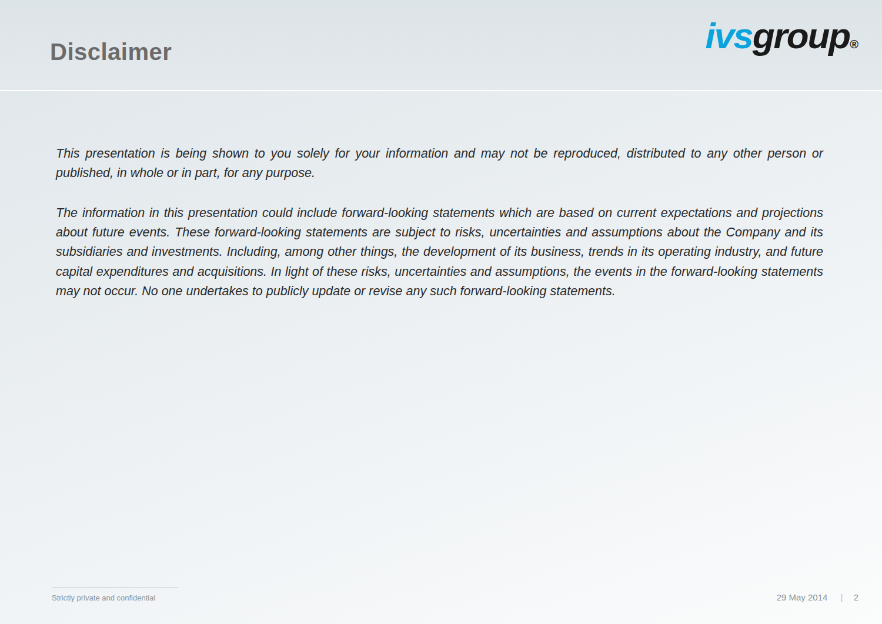Disclaimer
ivs group®
This presentation is being shown to you solely for your information and may not be reproduced, distributed to any other person or published, in whole or in part, for any purpose.
The information in this presentation could include forward-looking statements which are based on current expectations and projections about future events. These forward-looking statements are subject to risks, uncertainties and assumptions about the Company and its subsidiaries and investments. Including, among other things, the development of its business, trends in its operating industry, and future capital expenditures and acquisitions. In light of these risks, uncertainties and assumptions, the events in the forward-looking statements may not occur. No one undertakes to publicly update or revise any such forward-looking statements.
Strictly private and confidential
29 May 2014 | 2